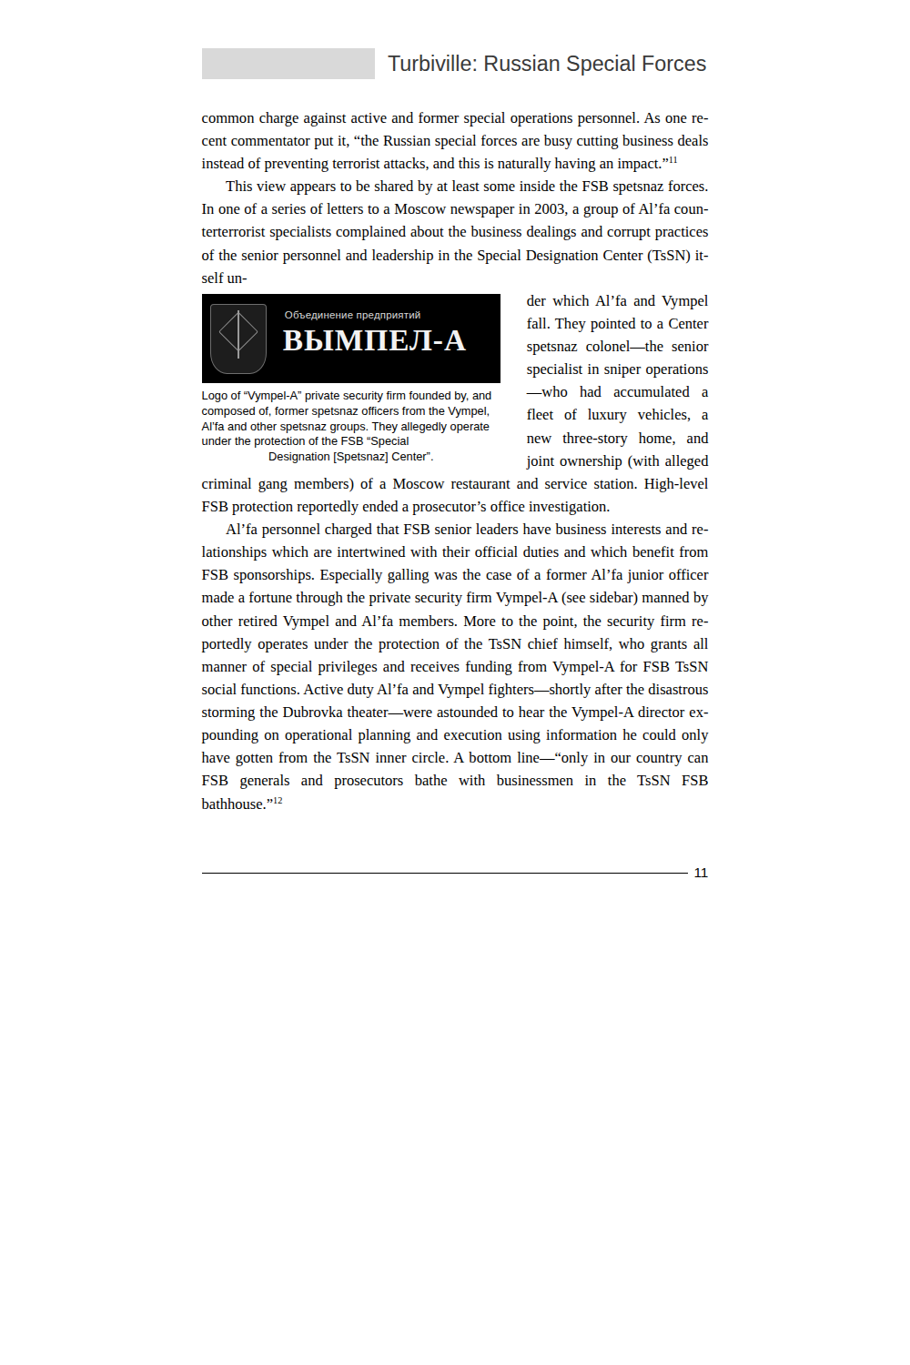Turbiville: Russian Special Forces
common charge against active and former special operations personnel. As one recent commentator put it, “the Russian special forces are busy cutting business deals instead of preventing terrorist attacks, and this is naturally having an impact.”11
This view appears to be shared by at least some inside the FSB spetsnaz forces. In one of a series of letters to a Moscow newspaper in 2003, a group of Al’fa counterterrorist specialists complained about the business dealings and corrupt practices of the senior personnel and leadership in the Special Designation Center (TsSN) itself un-
Объединение предприятий
ВЫМПЕЛ-А
Logo of “Vympel-A” private security firm founded by, and composed of, former spetsnaz officers from the Vympel, Al’fa and other spetsnaz groups. They allegedly operate under the protection of the FSB “Special Designation [Spetsnaz] Center”.
der which Al’fa and Vympel fall. They pointed to a Center spetsnaz colonel—the senior specialist in sniper operations—who had accumulated a fleet of luxury vehicles, a new three-story home, and joint ownership (with alleged criminal gang members) of a Moscow restaurant and service station. High-level FSB protection reportedly ended a prosecutor’s office investigation.
Al’fa personnel charged that FSB senior leaders have business interests and relationships which are intertwined with their official duties and which benefit from FSB sponsorships. Especially galling was the case of a former Al’fa junior officer made a fortune through the private security firm Vympel-A (see sidebar) manned by other retired Vympel and Al’fa members. More to the point, the security firm reportedly operates under the protection of the TsSN chief himself, who grants all manner of special privileges and receives funding from Vympel-A for FSB TsSN social functions. Active duty Al’fa and Vympel fighters—shortly after the disastrous storming the Dubrovka theater—were astounded to hear the Vympel-A director expounding on operational planning and execution using information he could only have gotten from the TsSN inner circle. A bottom line—“only in our country can FSB generals and prosecutors bathe with businessmen in the TsSN FSB bathhouse.”12
11